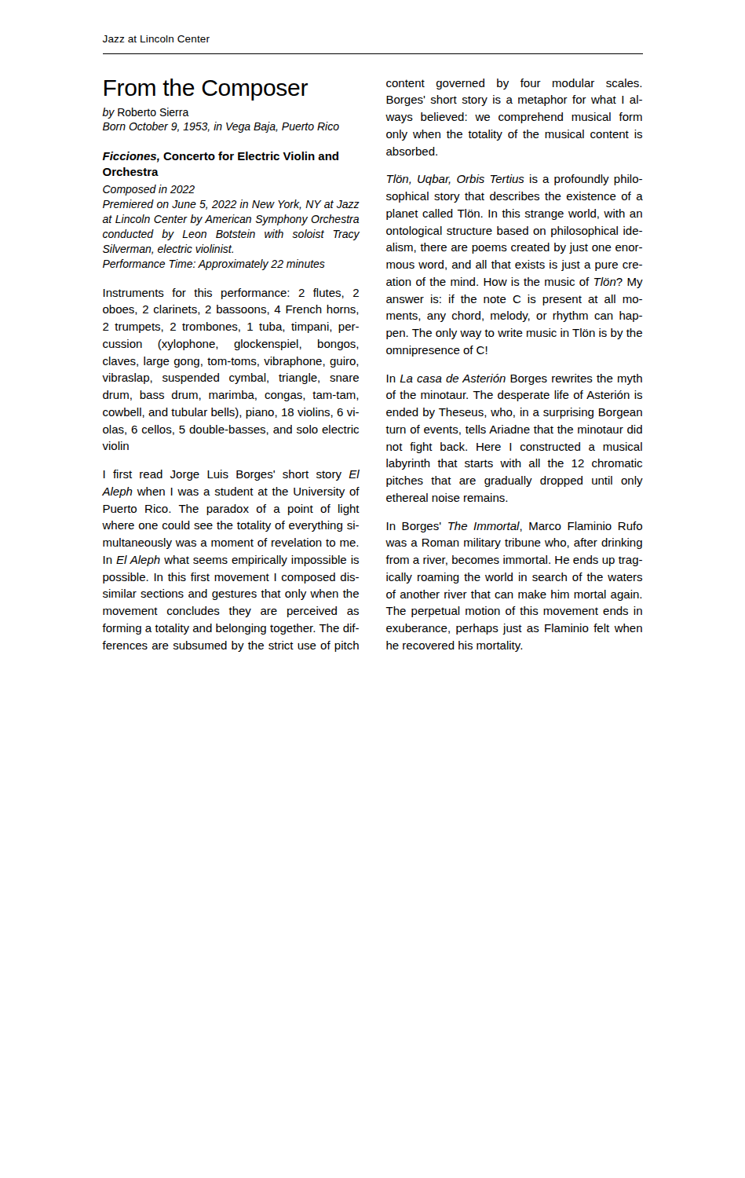Jazz at Lincoln Center
From the Composer
by Roberto Sierra
Born October 9, 1953, in Vega Baja, Puerto Rico
Ficciones, Concerto for Electric Violin and Orchestra
Composed in 2022 Premiered on June 5, 2022 in New York, NY at Jazz at Lincoln Center by American Symphony Orchestra conducted by Leon Botstein with soloist Tracy Silverman, electric violinist. Performance Time: Approximately 22 minutes
Instruments for this performance: 2 flutes, 2 oboes, 2 clarinets, 2 bassoons, 4 French horns, 2 trumpets, 2 trombones, 1 tuba, timpani, percussion (xylophone, glockenspiel, bongos, claves, large gong, tom-toms, vibraphone, guiro, vibraslap, suspended cymbal, triangle, snare drum, bass drum, marimba, congas, tam-tam, cowbell, and tubular bells), piano, 18 violins, 6 violas, 6 cellos, 5 double-basses, and solo electric violin
I first read Jorge Luis Borges' short story El Aleph when I was a student at the University of Puerto Rico. The paradox of a point of light where one could see the totality of everything simultaneously was a moment of revelation to me. In El Aleph what seems empirically impossible is possible. In this first movement I composed dissimilar sections and gestures that only when the movement concludes they are perceived as forming a totality and belonging together. The differences are subsumed by the strict use of pitch content governed by four modular scales. Borges' short story is a metaphor for what I always believed: we comprehend musical form only when the totality of the musical content is absorbed.
Tlön, Uqbar, Orbis Tertius is a profoundly philosophical story that describes the existence of a planet called Tlön. In this strange world, with an ontological structure based on philosophical idealism, there are poems created by just one enormous word, and all that exists is just a pure creation of the mind. How is the music of Tlön? My answer is: if the note C is present at all moments, any chord, melody, or rhythm can happen. The only way to write music in Tlön is by the omnipresence of C!
In La casa de Asterión Borges rewrites the myth of the minotaur. The desperate life of Asterión is ended by Theseus, who, in a surprising Borgean turn of events, tells Ariadne that the minotaur did not fight back. Here I constructed a musical labyrinth that starts with all the 12 chromatic pitches that are gradually dropped until only ethereal noise remains.
In Borges' The Immortal, Marco Flaminio Rufo was a Roman military tribune who, after drinking from a river, becomes immortal. He ends up tragically roaming the world in search of the waters of another river that can make him mortal again. The perpetual motion of this movement ends in exuberance, perhaps just as Flaminio felt when he recovered his mortality.